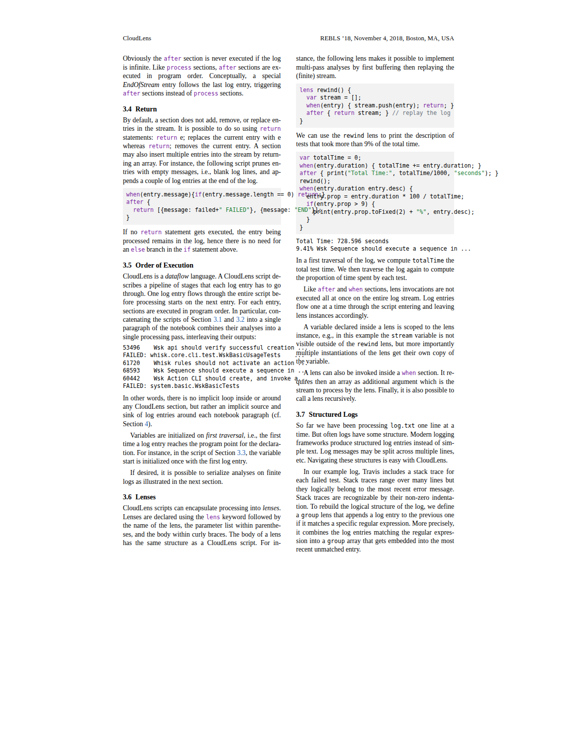CloudLens
REBLS ’18, November 4, 2018, Boston, MA, USA
Obviously the after section is never executed if the log is infinite. Like process sections, after sections are executed in program order. Conceptually, a special EndOfStream entry follows the last log entry, triggering after sections instead of process sections.
3.4 Return
By default, a section does not add, remove, or replace entries in the stream. It is possible to do so using return statements: return e; replaces the current entry with e whereas return; removes the current entry. A section may also insert multiple entries into the stream by returning an array. For instance, the following script prunes entries with empty messages, i.e., blank log lines, and appends a couple of log entries at the end of the log.
when(entry.message){if(entry.message.length == 0) return;}
after {
  return [{message: failed+" FAILED"}, {message: "END"}];
}
If no return statement gets executed, the entry being processed remains in the log, hence there is no need for an else branch in the if statement above.
3.5 Order of Execution
CloudLens is a dataflow language. A CloudLens script describes a pipeline of stages that each log entry has to go through. One log entry flows through the entire script before processing starts on the next entry. For each entry, sections are executed in program order. In particular, concatenating the scripts of Section 3.1 and 3.2 into a single paragraph of the notebook combines their analyses into a single processing pass, interleaving their outputs:
53496    Wsk api should verify successful creation ...
FAILED: whisk.core.cli.test.WskBasicUsageTests    ...
61720    Whisk rules should not activate an action ...
68593    Wsk Sequence should execute a sequence in ...
60442    Wsk Action CLI should create, and invoke a...
FAILED: system.basic.WskBasicTests
In other words, there is no implicit loop inside or around any CloudLens section, but rather an implicit source and sink of log entries around each notebook paragraph (cf. Section 4).
Variables are initialized on first traversal, i.e., the first time a log entry reaches the program point for the declaration. For instance, in the script of Section 3.3, the variable start is initialized once with the first log entry.
If desired, it is possible to serialize analyses on finite logs as illustrated in the next section.
3.6 Lenses
CloudLens scripts can encapsulate processing into lenses. Lenses are declared using the lens keyword followed by the name of the lens, the parameter list within parentheses, and the body within curly braces. The body of a lens has the same structure as a CloudLens script. For instance, the following lens makes it possible to implement multi-pass analyses by first buffering then replaying the (finite) stream.
lens rewind() {
  var stream = [];
  when(entry) { stream.push(entry); return; }
  after { return stream; } // replay the log
}
We can use the rewind lens to print the description of tests that took more than 9% of the total time.
var totalTime = 0;
when(entry.duration) { totalTime += entry.duration; }
after { print("Total Time:", totalTime/1000, "seconds"); }
rewind();
when(entry.duration entry.desc) {
  entry.prop = entry.duration * 100 / totalTime;
  if(entry.prop > 9) {
    print(entry.prop.toFixed(2) + "%", entry.desc);
  }
}
Total Time: 728.596 seconds
9.41% Wsk Sequence should execute a sequence in ...
In a first traversal of the log, we compute totalTime the total test time. We then traverse the log again to compute the proportion of time spent by each test.
Like after and when sections, lens invocations are not executed all at once on the entire log stream. Log entries flow one at a time through the script entering and leaving lens instances accordingly.
A variable declared inside a lens is scoped to the lens instance, e.g., in this example the stream variable is not visible outside of the rewind lens, but more importantly multiple instantiations of the lens get their own copy of the variable.
A lens can also be invoked inside a when section. It requires then an array as additional argument which is the stream to process by the lens. Finally, it is also possible to call a lens recursively.
3.7 Structured Logs
So far we have been processing log.txt one line at a time. But often logs have some structure. Modern logging frameworks produce structured log entries instead of simple text. Log messages may be split across multiple lines, etc. Navigating these structures is easy with CloudLens.
In our example log, Travis includes a stack trace for each failed test. Stack traces range over many lines but they logically belong to the most recent error message. Stack traces are recognizable by their non-zero indentation. To rebuild the logical structure of the log, we define a group lens that appends a log entry to the previous one if it matches a specific regular expression. More precisely, it combines the log entries matching the regular expression into a group array that gets embedded into the most recent unmatched entry.